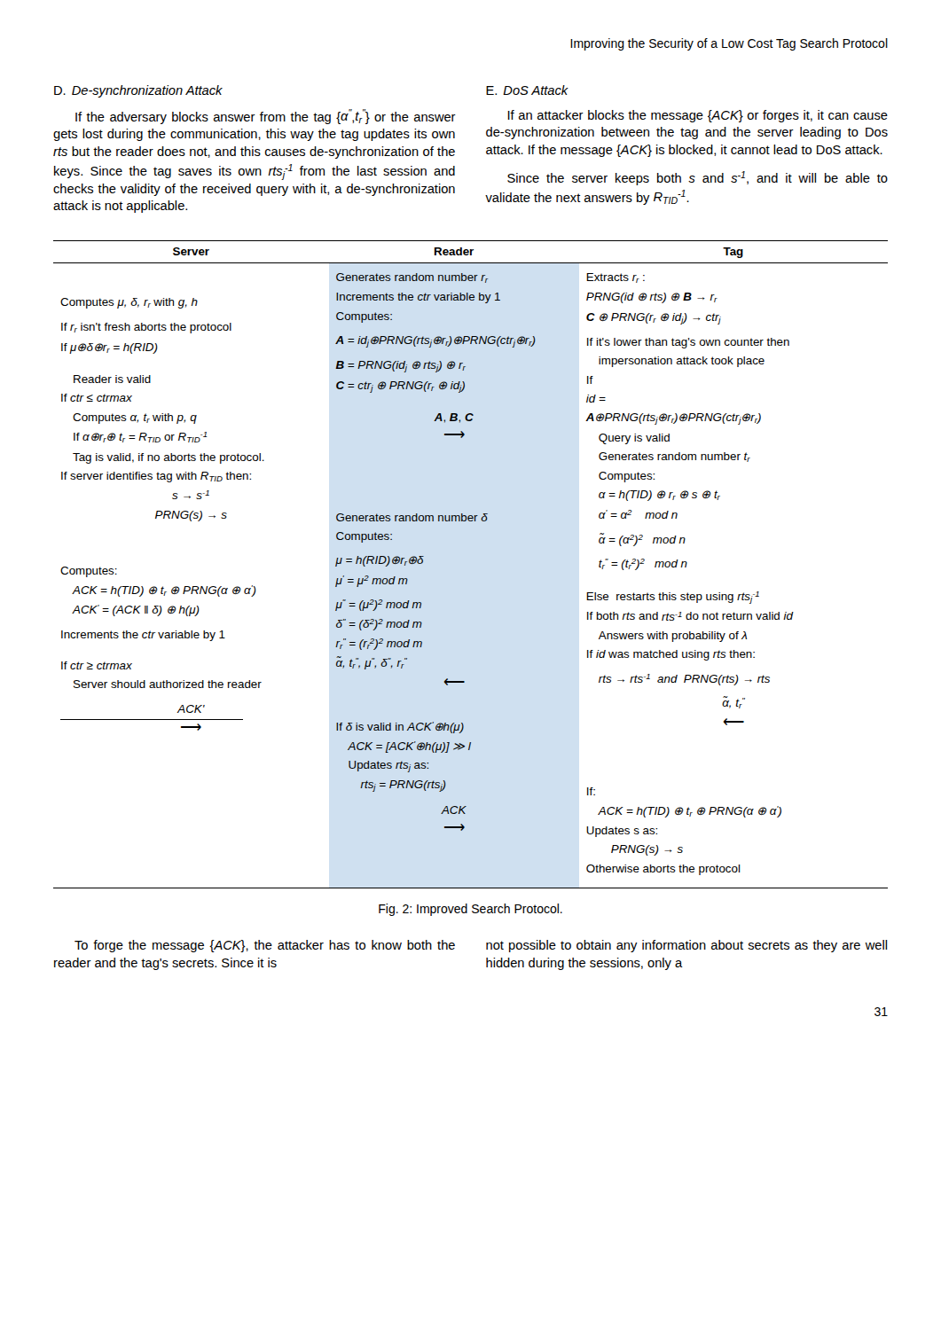Improving the Security of a Low Cost Tag Search Protocol
D. De-synchronization Attack
If the adversary blocks answer from the tag {α",tr"} or the answer gets lost during the communication, this way the tag updates its own rts but the reader does not, and this causes de-synchronization of the keys. Since the tag saves its own rtsj-1 from the last session and checks the validity of the received query with it, a de-synchronization attack is not applicable.
E. DoS Attack
If an attacker blocks the message {ACK} or forges it, it can cause de-synchronization between the tag and the server leading to Dos attack. If the message {ACK} is blocked, it cannot lead to DoS attack.
Since the server keeps both s and s-1, and it will be able to validate the next answers by RTID-1.
| Server | Reader | Tag |
| --- | --- | --- |
| Computes μ, δ, r r with g, h If r r isn't fresh aborts the protocol If μ⊕δ⊕r r = h(RID) Reader is valid If ctr ≤ ctrmax Computes α, t r with p, q If α⊕r r ⊕ t r = R TID or R TID -1 Tag is valid, if no aborts the protocol. If server identifies tag with R TID then: s → s -1 PRNG(s) → s Computes: ACK = h(TID) ⊕ t r ⊕ PRNG(α ⊕ α ' ) ACK ' = (ACK ‖ δ) ⊕ h(μ) Increments the ctr variable by 1 If ctr ≥ ctrmax Server should authorized the reader ACK' ⟶ | Generates random number r r Increments the ctr variable by 1 Computes: A = id j ⊕PRNG(rts j ⊕r r )⊕PRNG(ctr j ⊕r r ) B = PRNG(id j ⊕ rts j ) ⊕ r r C = ctr j ⊕ PRNG(r r ⊕ id j ) A , B , C ⟶ Generates random number δ Computes: μ = h(RID)⊕r r ⊕δ μ ' = μ 2 mod m μ " = (μ 2 ) 2 mod m δ " = (δ 2 ) 2 mod m r r " = (r r 2 ) 2 mod m α̃, t r " , μ " , δ " , r r " ⟵ If δ is valid in ACK ' ⊕h(μ) ACK = [ACK ' ⊕h(μ)] ≫ l Updates rts j as: rts j = PRNG(rts j ) ACK ⟶ | Extracts r r : PRNG(id ⊕ rts) ⊕ B → r r C ⊕ PRNG(r r ⊕ id j ) → ctr j If it's lower than tag's own counter then impersonation attack took place If id = A ⊕PRNG(rts j ⊕r r )⊕PRNG(ctr j ⊕r r ) Query is valid Generates random number t r Computes: α = h(TID) ⊕ r r ⊕ s ⊕ t r α ' = α 2 mod n α̃ = (α 2 ) 2 mod n t r " = (t r 2 ) 2 mod n Else restarts this step using rts j -1 If both rts and rts -1 do not return valid id Answers with probability of λ If id was matched using rts then: rts → rts -1 and PRNG(rts) → rts α̃, t r " ⟵ If: ACK = h(TID) ⊕ t r ⊕ PRNG(α ⊕ α ' ) Updates s as: PRNG(s) → s Otherwise aborts the protocol |
Fig. 2: Improved Search Protocol.
To forge the message {ACK}, the attacker has to know both the reader and the tag's secrets. Since it is
not possible to obtain any information about secrets as they are well hidden during the sessions, only a
31